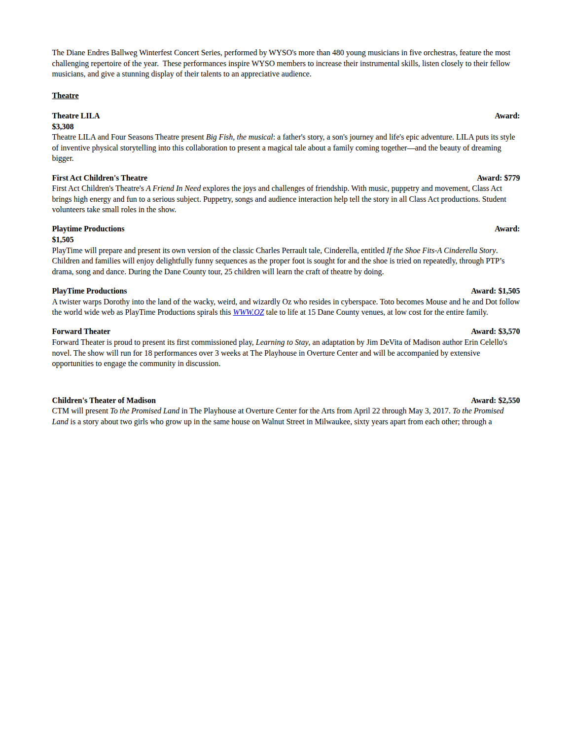The Diane Endres Ballweg Winterfest Concert Series, performed by WYSO's more than 480 young musicians in five orchestras, feature the most challenging repertoire of the year. These performances inspire WYSO members to increase their instrumental skills, listen closely to their fellow musicians, and give a stunning display of their talents to an appreciative audience.
Theatre
Theatre LILA Award:
$3,308
Theatre LILA and Four Seasons Theatre present Big Fish, the musical: a father's story, a son's journey and life's epic adventure. LILA puts its style of inventive physical storytelling into this collaboration to present a magical tale about a family coming together—and the beauty of dreaming bigger.
First Act Children's Theatre Award: $779
First Act Children's Theatre's A Friend In Need explores the joys and challenges of friendship. With music, puppetry and movement, Class Act brings high energy and fun to a serious subject. Puppetry, songs and audience interaction help tell the story in all Class Act productions. Student volunteers take small roles in the show.
Playtime Productions Award:
$1,505
PlayTime will prepare and present its own version of the classic Charles Perrault tale, Cinderella, entitled If the Shoe Fits-A Cinderella Story. Children and families will enjoy delightfully funny sequences as the proper foot is sought for and the shoe is tried on repeatedly, through PTP’s drama, song and dance. During the Dane County tour, 25 children will learn the craft of theatre by doing.
PlayTime Productions Award: $1,505
A twister warps Dorothy into the land of the wacky, weird, and wizardly Oz who resides in cyberspace. Toto becomes Mouse and he and Dot follow the world wide web as PlayTime Productions spirals this WWW.OZ tale to life at 15 Dane County venues, at low cost for the entire family.
Forward Theater Award: $3,570
Forward Theater is proud to present its first commissioned play, Learning to Stay, an adaptation by Jim DeVita of Madison author Erin Celello's novel. The show will run for 18 performances over 3 weeks at The Playhouse in Overture Center and will be accompanied by extensive opportunities to engage the community in discussion.
Children's Theater of Madison Award: $2,550
CTM will present To the Promised Land in The Playhouse at Overture Center for the Arts from April 22 through May 3, 2017. To the Promised Land is a story about two girls who grow up in the same house on Walnut Street in Milwaukee, sixty years apart from each other; through a